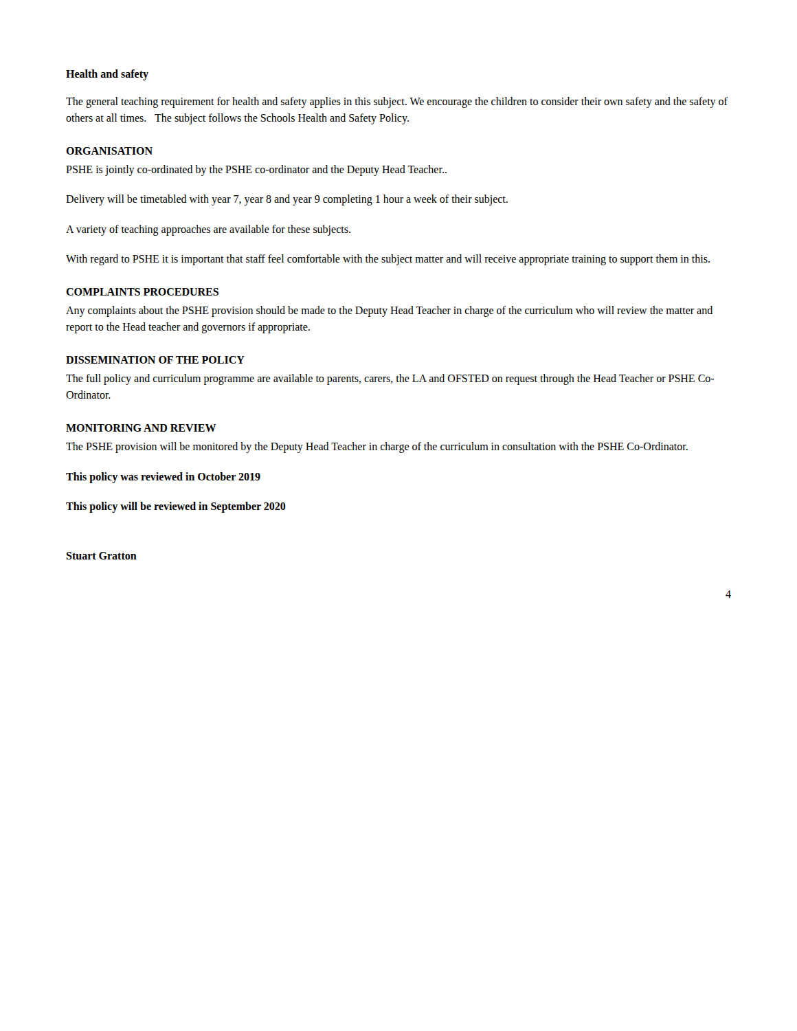Health and safety
The general teaching requirement for health and safety applies in this subject. We encourage the children to consider their own safety and the safety of others at all times. The subject follows the Schools Health and Safety Policy.
ORGANISATION
PSHE is jointly co-ordinated by the PSHE co-ordinator and the Deputy Head Teacher..
Delivery will be timetabled with year 7, year 8 and year 9 completing 1 hour a week of their subject.
A variety of teaching approaches are available for these subjects.
With regard to PSHE it is important that staff feel comfortable with the subject matter and will receive appropriate training to support them in this.
COMPLAINTS PROCEDURES
Any complaints about the PSHE provision should be made to the Deputy Head Teacher in charge of the curriculum who will review the matter and report to the Head teacher and governors if appropriate.
DISSEMINATION OF THE POLICY
The full policy and curriculum programme are available to parents, carers, the LA and OFSTED on request through the Head Teacher or PSHE Co-Ordinator.
MONITORING AND REVIEW
The PSHE provision will be monitored by the Deputy Head Teacher in charge of the curriculum in consultation with the PSHE Co-Ordinator.
This policy was reviewed in October 2019
This policy will be reviewed in September 2020
Stuart Gratton
4